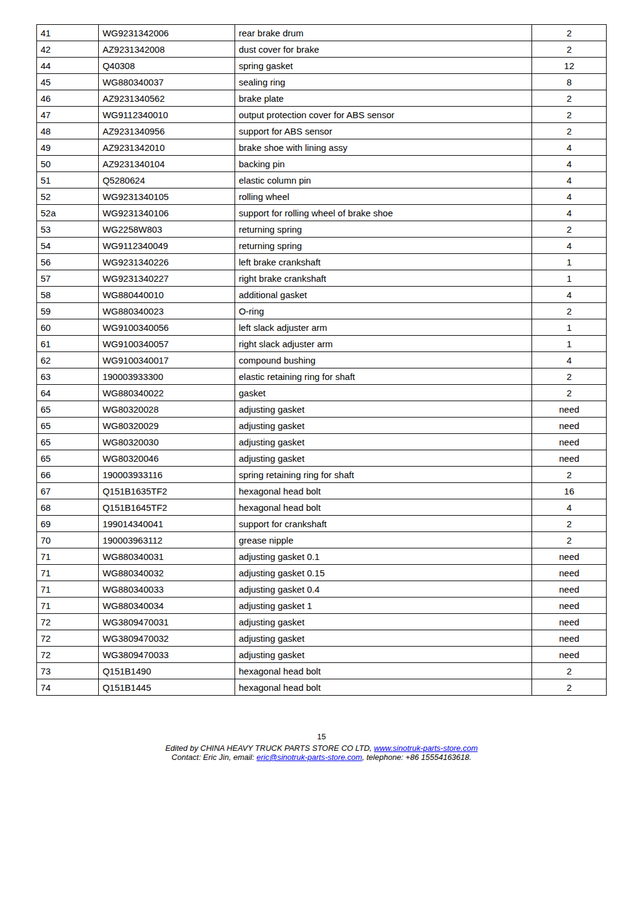| 41 | WG9231342006 | rear brake drum | 2 |
| 42 | AZ9231342008 | dust cover for brake | 2 |
| 44 | Q40308 | spring gasket | 12 |
| 45 | WG880340037 | sealing ring | 8 |
| 46 | AZ9231340562 | brake plate | 2 |
| 47 | WG9112340010 | output protection cover for ABS sensor | 2 |
| 48 | AZ9231340956 | support for ABS sensor | 2 |
| 49 | AZ9231342010 | brake shoe with lining assy | 4 |
| 50 | AZ9231340104 | backing pin | 4 |
| 51 | Q5280624 | elastic column pin | 4 |
| 52 | WG9231340105 | rolling wheel | 4 |
| 52a | WG9231340106 | support for rolling wheel of brake shoe | 4 |
| 53 | WG2258W803 | returning spring | 2 |
| 54 | WG9112340049 | returning spring | 4 |
| 56 | WG9231340226 | left brake crankshaft | 1 |
| 57 | WG9231340227 | right brake crankshaft | 1 |
| 58 | WG880440010 | additional gasket | 4 |
| 59 | WG880340023 | O-ring | 2 |
| 60 | WG9100340056 | left slack adjuster arm | 1 |
| 61 | WG9100340057 | right slack adjuster arm | 1 |
| 62 | WG9100340017 | compound bushing | 4 |
| 63 | 190003933300 | elastic retaining ring for shaft | 2 |
| 64 | WG880340022 | gasket | 2 |
| 65 | WG80320028 | adjusting gasket | need |
| 65 | WG80320029 | adjusting gasket | need |
| 65 | WG80320030 | adjusting gasket | need |
| 65 | WG80320046 | adjusting gasket | need |
| 66 | 190003933116 | spring retaining ring for shaft | 2 |
| 67 | Q151B1635TF2 | hexagonal head bolt | 16 |
| 68 | Q151B1645TF2 | hexagonal head bolt | 4 |
| 69 | 199014340041 | support for crankshaft | 2 |
| 70 | 190003963112 | grease nipple | 2 |
| 71 | WG880340031 | adjusting gasket 0.1 | need |
| 71 | WG880340032 | adjusting gasket 0.15 | need |
| 71 | WG880340033 | adjusting gasket 0.4 | need |
| 71 | WG880340034 | adjusting gasket 1 | need |
| 72 | WG3809470031 | adjusting gasket | need |
| 72 | WG3809470032 | adjusting gasket | need |
| 72 | WG3809470033 | adjusting gasket | need |
| 73 | Q151B1490 | hexagonal head bolt | 2 |
| 74 | Q151B1445 | hexagonal head bolt | 2 |
15
Edited by CHINA HEAVY TRUCK PARTS STORE CO LTD, www.sinotruk-parts-store.com
Contact: Eric Jin, email: eric@sinotruk-parts-store.com, telephone: +86 15554163618.